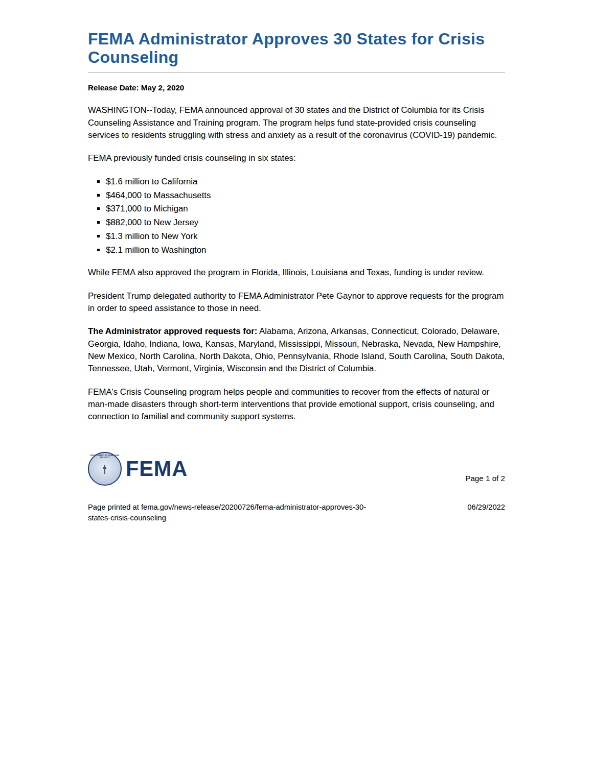FEMA Administrator Approves 30 States for Crisis Counseling
Release Date: May 2, 2020
WASHINGTON--Today, FEMA announced approval of 30 states and the District of Columbia for its Crisis Counseling Assistance and Training program. The program helps fund state-provided crisis counseling services to residents struggling with stress and anxiety as a result of the coronavirus (COVID-19) pandemic.
FEMA previously funded crisis counseling in six states:
$1.6 million to California
$464,000 to Massachusetts
$371,000 to Michigan
$882,000 to New Jersey
$1.3 million to New York
$2.1 million to Washington
While FEMA also approved the program in Florida, Illinois, Louisiana and Texas, funding is under review.
President Trump delegated authority to FEMA Administrator Pete Gaynor to approve requests for the program in order to speed assistance to those in need.
The Administrator approved requests for: Alabama, Arizona, Arkansas, Connecticut, Colorado, Delaware, Georgia, Idaho, Indiana, Iowa, Kansas, Maryland, Mississippi, Missouri, Nebraska, Nevada, New Hampshire, New Mexico, North Carolina, North Dakota, Ohio, Pennsylvania, Rhode Island, South Carolina, South Dakota, Tennessee, Utah, Vermont, Virginia, Wisconsin and the District of Columbia.
FEMA's Crisis Counseling program helps people and communities to recover from the effects of natural or man-made disasters through short-term interventions that provide emotional support, crisis counseling, and connection to familial and community support systems.
FEMA
Page 1 of 2
Page printed at fema.gov/news-release/20200726/fema-administrator-approves-30-states-crisis-counseling
06/29/2022